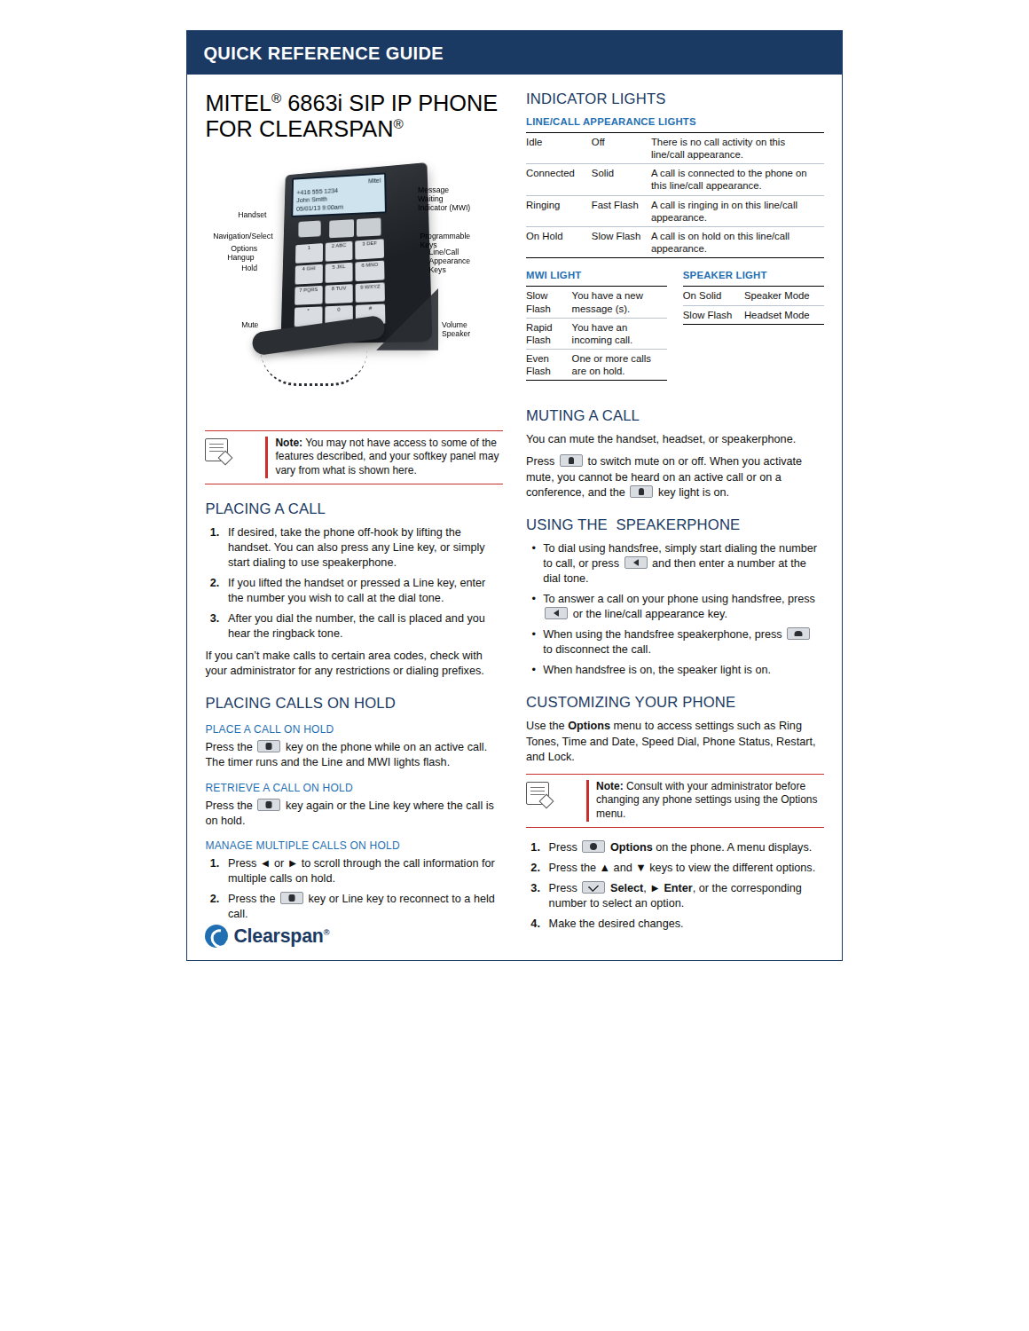QUICK REFERENCE GUIDE
MITEL® 6863i SIP IP PHONE FOR CLEARSPAN®
Mitel
+416 555 1234
John Smith
05/01/13 9:00am
1
2 ABC
3 DEF
4 GHI
5 JKL
6 MNO
7 PQRS
8 TUV
9 WXYZ
*
0
#
Handset Navigation/Select Options Hangup Hold Mute Message
Waiting
Indicator (MWI) Programmable
Keys Line/Call
Appearance
Keys Volume
Speaker
Note: You may not have access to some of the features described, and your softkey panel may vary from what is shown here.
PLACING A CALL
If desired, take the phone off-hook by lifting the handset. You can also press any Line key, or simply start dialing to use speakerphone.
If you lifted the handset or pressed a Line key, enter the number you wish to call at the dial tone.
After you dial the number, the call is placed and you hear the ringback tone.
If you can’t make calls to certain area codes, check with your administrator for any restrictions or dialing prefixes.
PLACING CALLS ON HOLD
PLACE A CALL ON HOLD
Press the key on the phone while on an active call. The timer runs and the Line and MWI lights flash.
RETRIEVE A CALL ON HOLD
Press the key again or the Line key where the call is on hold.
MANAGE MULTIPLE CALLS ON HOLD
Press ◄ or ► to scroll through the call information for multiple calls on hold.
Press the key or Line key to reconnect to a held call.
INDICATOR LIGHTS
LINE/CALL APPEARANCE LIGHTS
| Idle | Off | There is no call activity on this line/call appearance. |
| Connected | Solid | A call is connected to the phone on this line/call appearance. |
| Ringing | Fast Flash | A call is ringing in on this line/call appearance. |
| On Hold | Slow Flash | A call is on hold on this line/call appearance. |
MWI LIGHT
| Slow Flash | You have a new message (s). |
| Rapid Flash | You have an incoming call. |
| Even Flash | One or more calls are on hold. |
SPEAKER LIGHT
| On Solid | Speaker Mode |
| Slow Flash | Headset Mode |
MUTING A CALL
You can mute the handset, headset, or speakerphone.
Press to switch mute on or off. When you activate mute, you cannot be heard on an active call or on a conference, and the key light is on.
USING THE SPEAKERPHONE
To dial using handsfree, simply start dialing the number to call, or press and then enter a number at the dial tone.
To answer a call on your phone using handsfree, press or the line/call appearance key.
When using the handsfree speakerphone, press to disconnect the call.
When handsfree is on, the speaker light is on.
CUSTOMIZING YOUR PHONE
Use the Options menu to access settings such as Ring Tones, Time and Date, Speed Dial, Phone Status, Restart, and Lock.
Note: Consult with your administrator before changing any phone settings using the Options menu.
Press Options on the phone. A menu displays.
Press the ▲ and ▼ keys to view the different options.
Press Select, ► Enter, or the corresponding number to select an option.
Make the desired changes.
Clearspan®